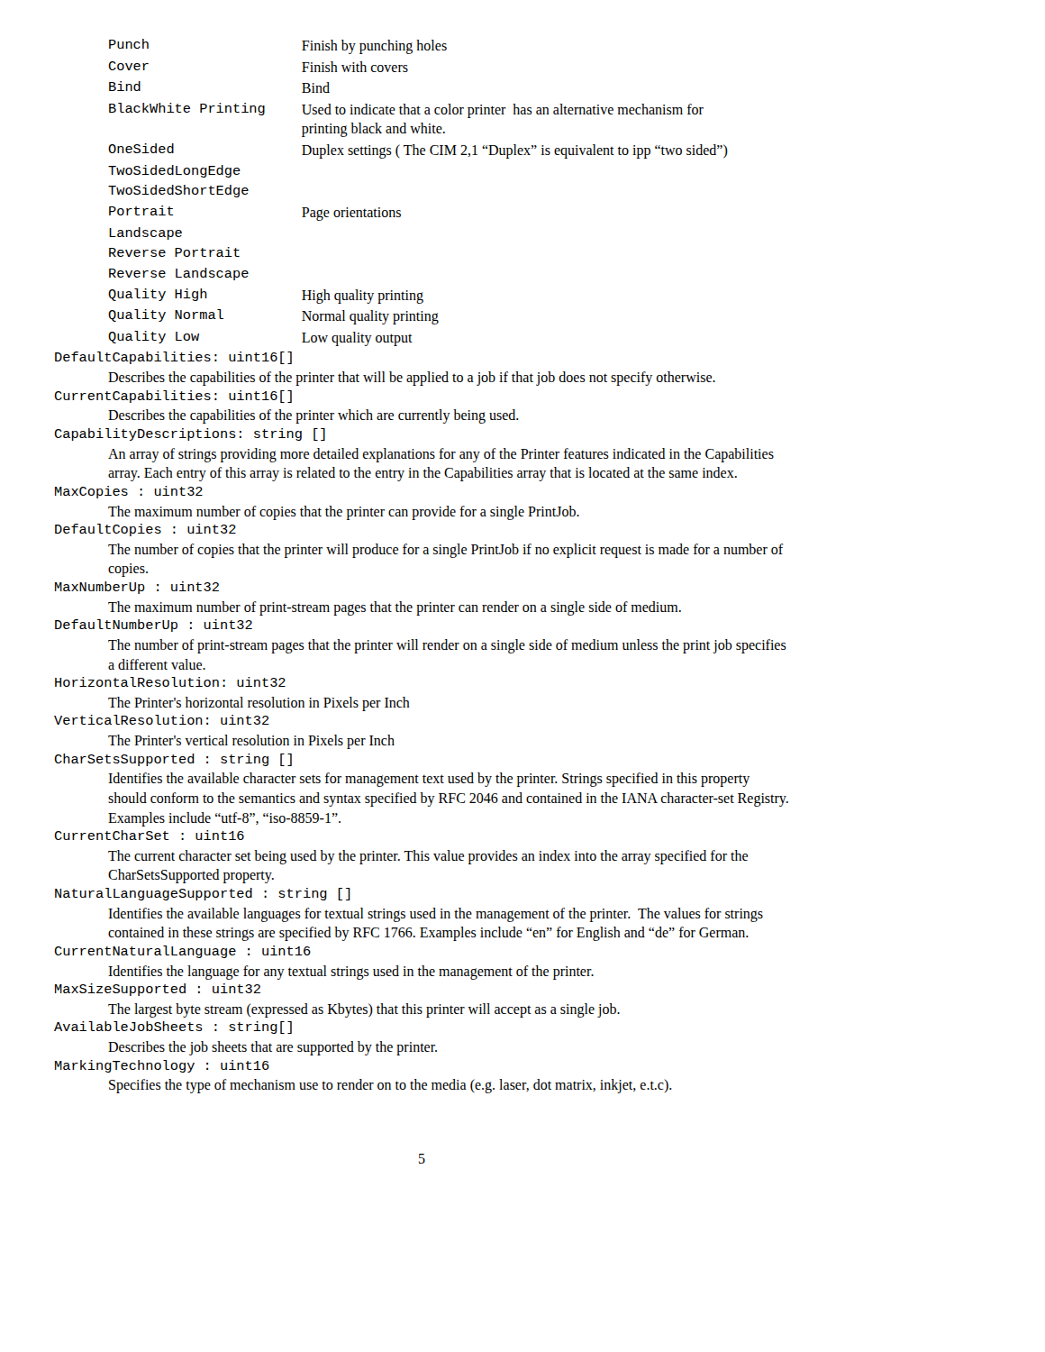| Punch | Finish by punching holes |
| Cover | Finish with covers |
| Bind | Bind |
| BlackWhite Printing | Used to indicate that a color printer has an alternative mechanism for printing black and white. |
| OneSided | Duplex settings ( The CIM 2,1 “Duplex” is equivalent to ipp “two sided”) |
| TwoSidedLongEdge | |
| TwoSidedShortEdge | |
| Portrait | Page orientations |
| Landscape | |
| Reverse Portrait | |
| Reverse Landscape | |
| Quality High | High quality printing |
| Quality Normal | Normal quality printing |
| Quality Low | Low quality output |
DefaultCapabilities: uint16[]
Describes the capabilities of the printer that will be applied to a job if that job does not specify otherwise.
CurrentCapabilities: uint16[]
Describes the capabilities of the printer which are currently being used.
CapabilityDescriptions: string []
An array of strings providing more detailed explanations for any of the Printer features indicated in the Capabilities array. Each entry of this array is related to the entry in the Capabilities array that is located at the same index.
MaxCopies : uint32
The maximum number of copies that the printer can provide for a single PrintJob.
DefaultCopies : uint32
The number of copies that the printer will produce for a single PrintJob if no explicit request is made for a number of copies.
MaxNumberUp : uint32
The maximum number of print-stream pages that the printer can render on a single side of medium.
DefaultNumberUp : uint32
The number of print-stream pages that the printer will render on a single side of medium unless the print job specifies a different value.
HorizontalResolution: uint32
The Printer's horizontal resolution in Pixels per Inch
VerticalResolution: uint32
The Printer's vertical resolution in Pixels per Inch
CharSetsSupported : string []
Identifies the available character sets for management text used by the printer. Strings specified in this property should conform to the semantics and syntax specified by RFC 2046 and contained in the IANA character-set Registry. Examples include “utf-8”, “iso-8859-1”.
CurrentCharSet : uint16
The current character set being used by the printer. This value provides an index into the array specified for the CharSetsSupported property.
NaturalLanguageSupported : string []
Identifies the available languages for textual strings used in the management of the printer. The values for strings contained in these strings are specified by RFC 1766. Examples include “en” for English and “de” for German.
CurrentNaturalLanguage : uint16
Identifies the language for any textual strings used in the management of the printer.
MaxSizeSupported : uint32
The largest byte stream (expressed as Kbytes) that this printer will accept as a single job.
AvailableJobSheets : string[]
Describes the job sheets that are supported by the printer.
MarkingTechnology : uint16
Specifies the type of mechanism use to render on to the media (e.g. laser, dot matrix, inkjet, e.t.c).
5